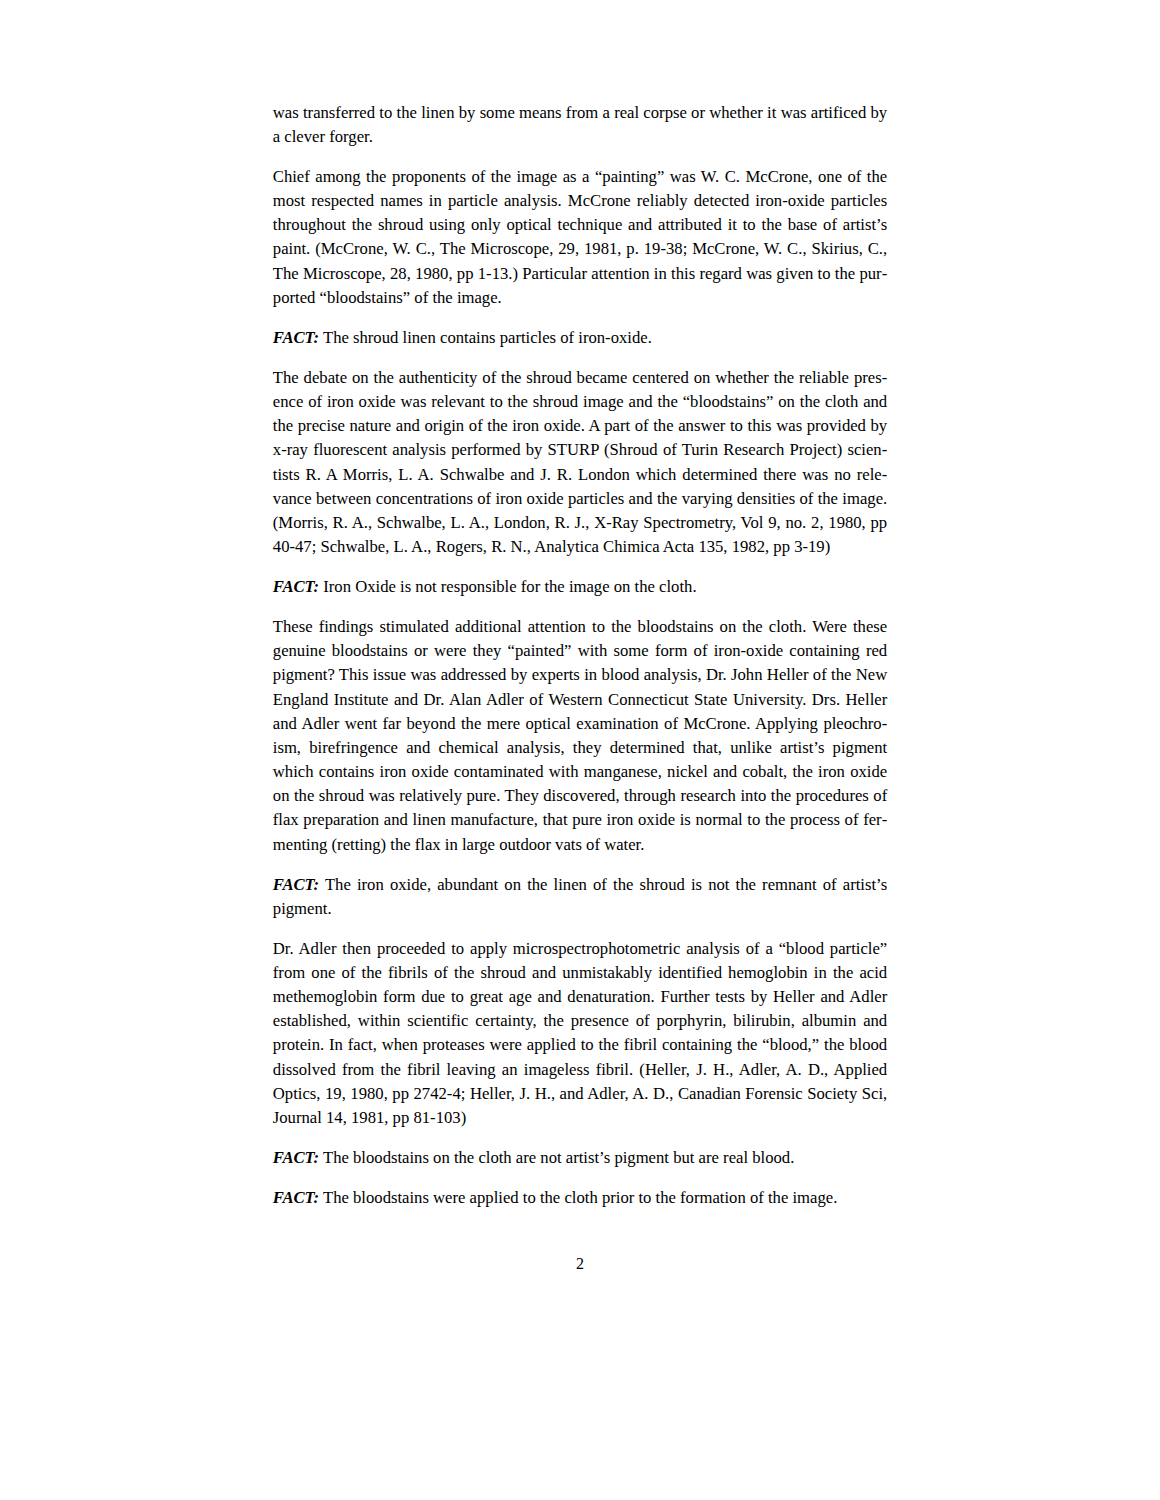was transferred to the linen by some means from a real corpse or whether it was artificed by a clever forger.
Chief among the proponents of the image as a “painting” was W. C. McCrone, one of the most respected names in particle analysis. McCrone reliably detected iron-oxide particles throughout the shroud using only optical technique and attributed it to the base of artist’s paint. (McCrone, W. C., The Microscope, 29, 1981, p. 19-38; McCrone, W. C., Skirius, C., The Microscope, 28, 1980, pp 1-13.) Particular attention in this regard was given to the purported “bloodstains” of the image.
FACT: The shroud linen contains particles of iron-oxide.
The debate on the authenticity of the shroud became centered on whether the reliable presence of iron oxide was relevant to the shroud image and the “bloodstains” on the cloth and the precise nature and origin of the iron oxide. A part of the answer to this was provided by x-ray fluorescent analysis performed by STURP (Shroud of Turin Research Project) scientists R. A Morris, L. A. Schwalbe and J. R. London which determined there was no relevance between concentrations of iron oxide particles and the varying densities of the image. (Morris, R. A., Schwalbe, L. A., London, R. J., X-Ray Spectrometry, Vol 9, no. 2, 1980, pp 40-47; Schwalbe, L. A., Rogers, R. N., Analytica Chimica Acta 135, 1982, pp 3-19)
FACT: Iron Oxide is not responsible for the image on the cloth.
These findings stimulated additional attention to the bloodstains on the cloth. Were these genuine bloodstains or were they “painted” with some form of iron-oxide containing red pigment? This issue was addressed by experts in blood analysis, Dr. John Heller of the New England Institute and Dr. Alan Adler of Western Connecticut State University. Drs. Heller and Adler went far beyond the mere optical examination of McCrone. Applying pleochroism, birefringence and chemical analysis, they determined that, unlike artist’s pigment which contains iron oxide contaminated with manganese, nickel and cobalt, the iron oxide on the shroud was relatively pure. They discovered, through research into the procedures of flax preparation and linen manufacture, that pure iron oxide is normal to the process of fermenting (retting) the flax in large outdoor vats of water.
FACT: The iron oxide, abundant on the linen of the shroud is not the remnant of artist’s pigment.
Dr. Adler then proceeded to apply microspectrophotometric analysis of a “blood particle” from one of the fibrils of the shroud and unmistakably identified hemoglobin in the acid methemoglobin form due to great age and denaturation. Further tests by Heller and Adler established, within scientific certainty, the presence of porphyrin, bilirubin, albumin and protein. In fact, when proteases were applied to the fibril containing the “blood,” the blood dissolved from the fibril leaving an imageless fibril. (Heller, J. H., Adler, A. D., Applied Optics, 19, 1980, pp 2742-4; Heller, J. H., and Adler, A. D., Canadian Forensic Society Sci, Journal 14, 1981, pp 81-103)
FACT: The bloodstains on the cloth are not artist’s pigment but are real blood.
FACT: The bloodstains were applied to the cloth prior to the formation of the image.
2